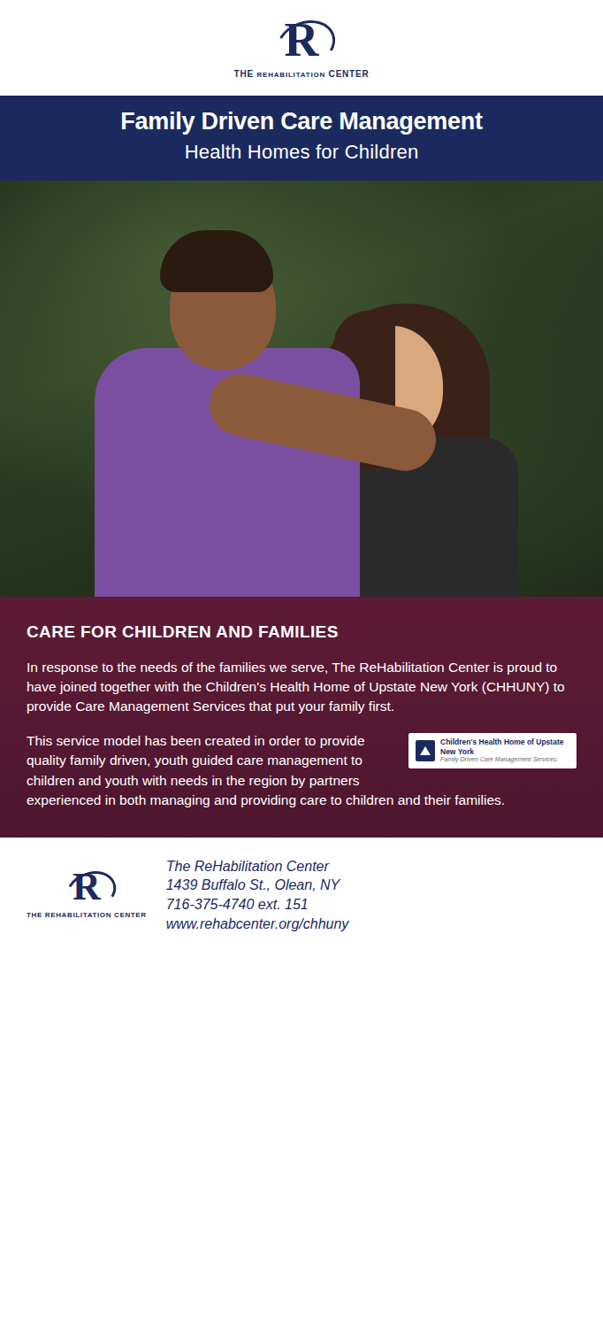R
The ReHabilitation Center
Family Driven Care Management
Health Homes for Children
CARE FOR CHILDREN AND FAMILIES
In response to the needs of the families we serve, The ReHabilitation Center is proud to have joined together with the Children's Health Home of Upstate New York (CHHUNY) to provide Care Management Services that put your family first.
Children's Health Home of Upstate New York Family Driven Care Management Services This service model has been created in order to provide quality family driven, youth guided care management to children and youth with needs in the region by partners experienced in both managing and providing care to children and their families.
R
The ReHabilitation Center
The ReHabilitation Center
1439 Buffalo St., Olean, NY
716-375-4740 ext. 151
www.rehabcenter.org/chhuny